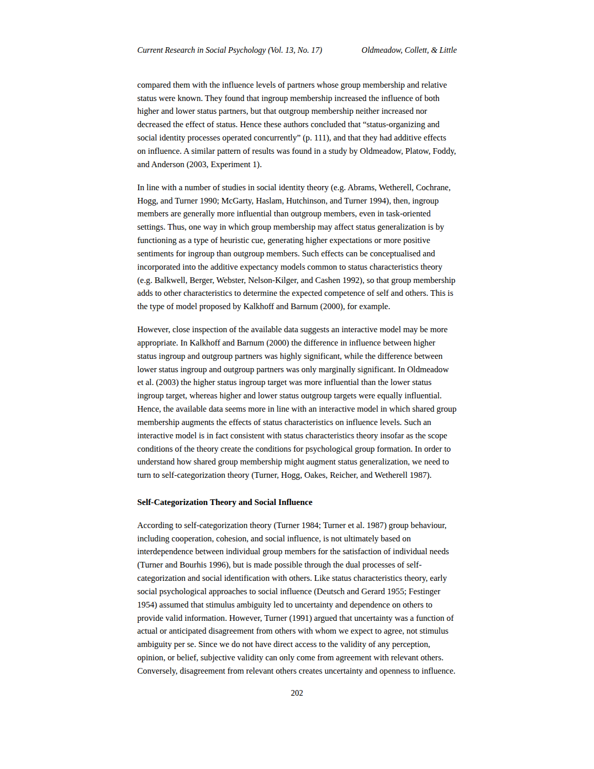Current Research in Social Psychology (Vol. 13, No. 17) Oldmeadow, Collett, & Little
compared them with the influence levels of partners whose group membership and relative status were known. They found that ingroup membership increased the influence of both higher and lower status partners, but that outgroup membership neither increased nor decreased the effect of status. Hence these authors concluded that “status-organizing and social identity processes operated concurrently” (p. 111), and that they had additive effects on influence. A similar pattern of results was found in a study by Oldmeadow, Platow, Foddy, and Anderson (2003, Experiment 1).
In line with a number of studies in social identity theory (e.g. Abrams, Wetherell, Cochrane, Hogg, and Turner 1990; McGarty, Haslam, Hutchinson, and Turner 1994), then, ingroup members are generally more influential than outgroup members, even in task-oriented settings. Thus, one way in which group membership may affect status generalization is by functioning as a type of heuristic cue, generating higher expectations or more positive sentiments for ingroup than outgroup members. Such effects can be conceptualised and incorporated into the additive expectancy models common to status characteristics theory (e.g. Balkwell, Berger, Webster, Nelson-Kilger, and Cashen 1992), so that group membership adds to other characteristics to determine the expected competence of self and others. This is the type of model proposed by Kalkhoff and Barnum (2000), for example.
However, close inspection of the available data suggests an interactive model may be more appropriate. In Kalkhoff and Barnum (2000) the difference in influence between higher status ingroup and outgroup partners was highly significant, while the difference between lower status ingroup and outgroup partners was only marginally significant. In Oldmeadow et al. (2003) the higher status ingroup target was more influential than the lower status ingroup target, whereas higher and lower status outgroup targets were equally influential. Hence, the available data seems more in line with an interactive model in which shared group membership augments the effects of status characteristics on influence levels. Such an interactive model is in fact consistent with status characteristics theory insofar as the scope conditions of the theory create the conditions for psychological group formation. In order to understand how shared group membership might augment status generalization, we need to turn to self-categorization theory (Turner, Hogg, Oakes, Reicher, and Wetherell 1987).
Self-Categorization Theory and Social Influence
According to self-categorization theory (Turner 1984; Turner et al. 1987) group behaviour, including cooperation, cohesion, and social influence, is not ultimately based on interdependence between individual group members for the satisfaction of individual needs (Turner and Bourhis 1996), but is made possible through the dual processes of self-categorization and social identification with others. Like status characteristics theory, early social psychological approaches to social influence (Deutsch and Gerard 1955; Festinger 1954) assumed that stimulus ambiguity led to uncertainty and dependence on others to provide valid information. However, Turner (1991) argued that uncertainty was a function of actual or anticipated disagreement from others with whom we expect to agree, not stimulus ambiguity per se. Since we do not have direct access to the validity of any perception, opinion, or belief, subjective validity can only come from agreement with relevant others. Conversely, disagreement from relevant others creates uncertainty and openness to influence.
202